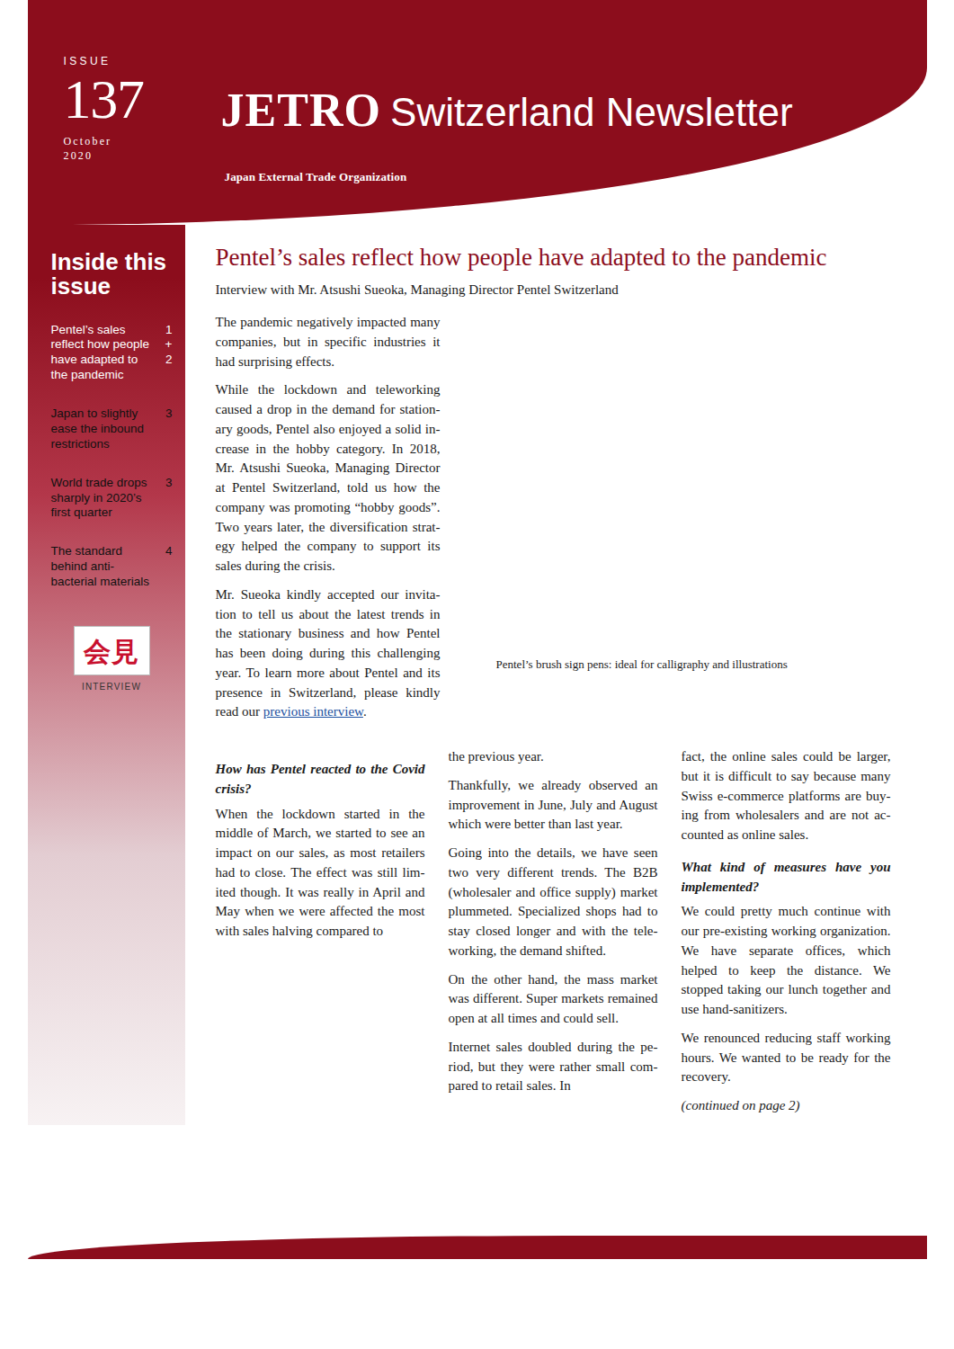Issue
137
October
2020
JETRO Switzerland Newsletter
Japan External Trade Organization
Inside this issue
Pentel’s sales reflect how people have adapted to the pandemic 1
+
2
Japan to slightly ease the inbound restrictions 3
World trade drops sharply in 2020’s first quarter 3
The standard behind anti-bacterial materials 4
会見
INTERVIEW
Pentel’s sales reflect how people have adapted to the pandemic
Interview with Mr. Atsushi Sueoka, Managing Director Pentel Switzerland
The pandemic negatively impacted many companies, but in specific industries it had surprising effects.
While the lockdown and teleworking caused a drop in the demand for stationary goods, Pentel also enjoyed a solid increase in the hobby category. In 2018, Mr. Atsushi Sueoka, Managing Director at Pentel Switzerland, told us how the company was promoting “hobby goods”. Two years later, the diversification strategy helped the company to support its sales during the crisis.
Mr. Sueoka kindly accepted our invitation to tell us about the latest trends in the stationary business and how Pentel has been doing during this challenging year. To learn more about Pentel and its presence in Switzerland, please kindly read our previous interview.
Pentel’s brush sign pens: ideal for calligraphy and illustrations
How has Pentel reacted to the Covid crisis?
When the lockdown started in the middle of March, we started to see an impact on our sales, as most retailers had to close. The effect was still limited though. It was really in April and May when we were affected the most with sales halving compared to
the previous year.
Thankfully, we already observed an improvement in June, July and August which were better than last year.
Going into the details, we have seen two very different trends. The B2B (wholesaler and office supply) market plummeted. Specialized shops had to stay closed longer and with the teleworking, the demand shifted.
On the other hand, the mass market was different. Super markets remained open at all times and could sell.
Internet sales doubled during the period, but they were rather small compared to retail sales. In
fact, the online sales could be larger, but it is difficult to say because many Swiss e-commerce platforms are buying from wholesalers and are not accounted as online sales.
What kind of measures have you implemented?
We could pretty much continue with our pre-existing working organization. We have separate offices, which helped to keep the distance. We stopped taking our lunch together and use hand-sanitizers.
We renounced reducing staff working hours. We wanted to be ready for the recovery.
(continued on page 2)